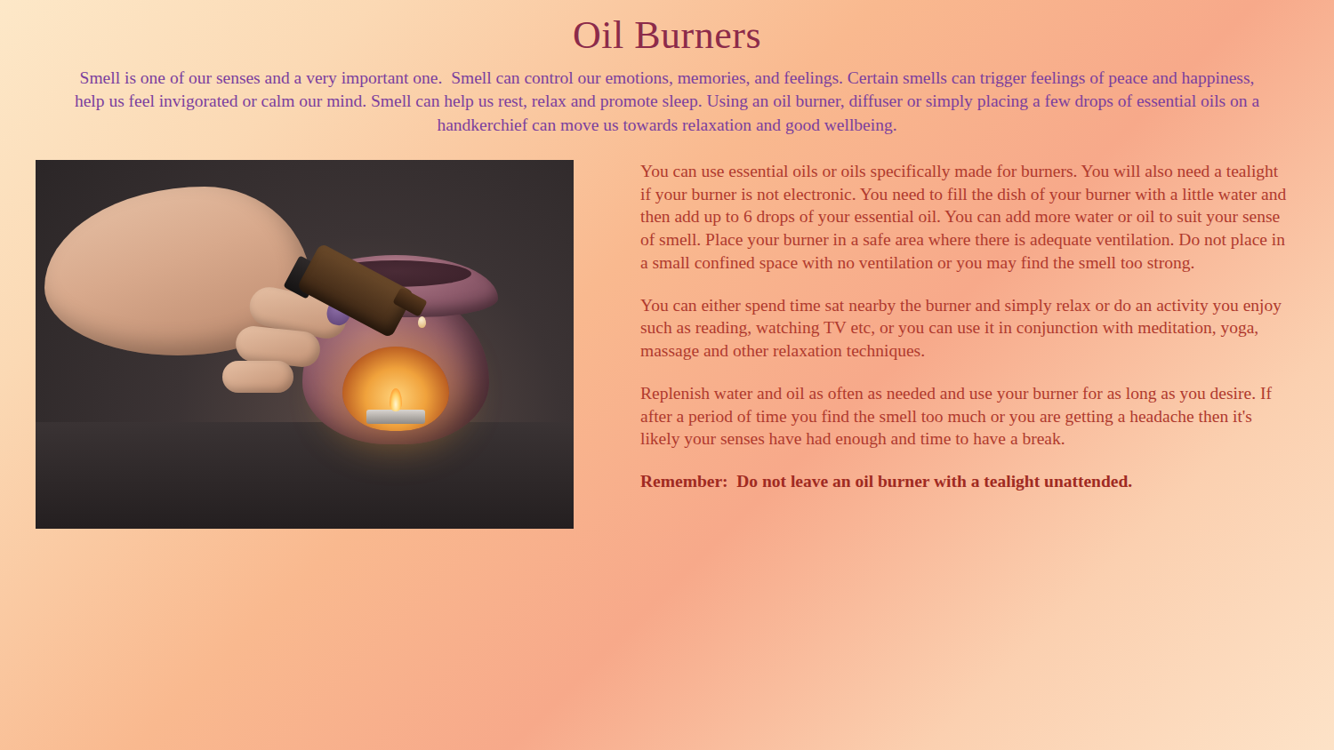Oil Burners
Smell is one of our senses and a very important one. Smell can control our emotions, memories, and feelings. Certain smells can trigger feelings of peace and happiness, help us feel invigorated or calm our mind. Smell can help us rest, relax and promote sleep. Using an oil burner, diffuser or simply placing a few drops of essential oils on a handkerchief can move us towards relaxation and good wellbeing.
You can use essential oils or oils specifically made for burners. You will also need a tealight if your burner is not electronic. You need to fill the dish of your burner with a little water and then add up to 6 drops of your essential oil. You can add more water or oil to suit your sense of smell. Place your burner in a safe area where there is adequate ventilation. Do not place in a small confined space with no ventilation or you may find the smell too strong.
You can either spend time sat nearby the burner and simply relax or do an activity you enjoy such as reading, watching TV etc, or you can use it in conjunction with meditation, yoga, massage and other relaxation techniques.
Replenish water and oil as often as needed and use your burner for as long as you desire. If after a period of time you find the smell too much or you are getting a headache then it's likely your senses have had enough and time to have a break.
Remember: Do not leave an oil burner with a tealight unattended.